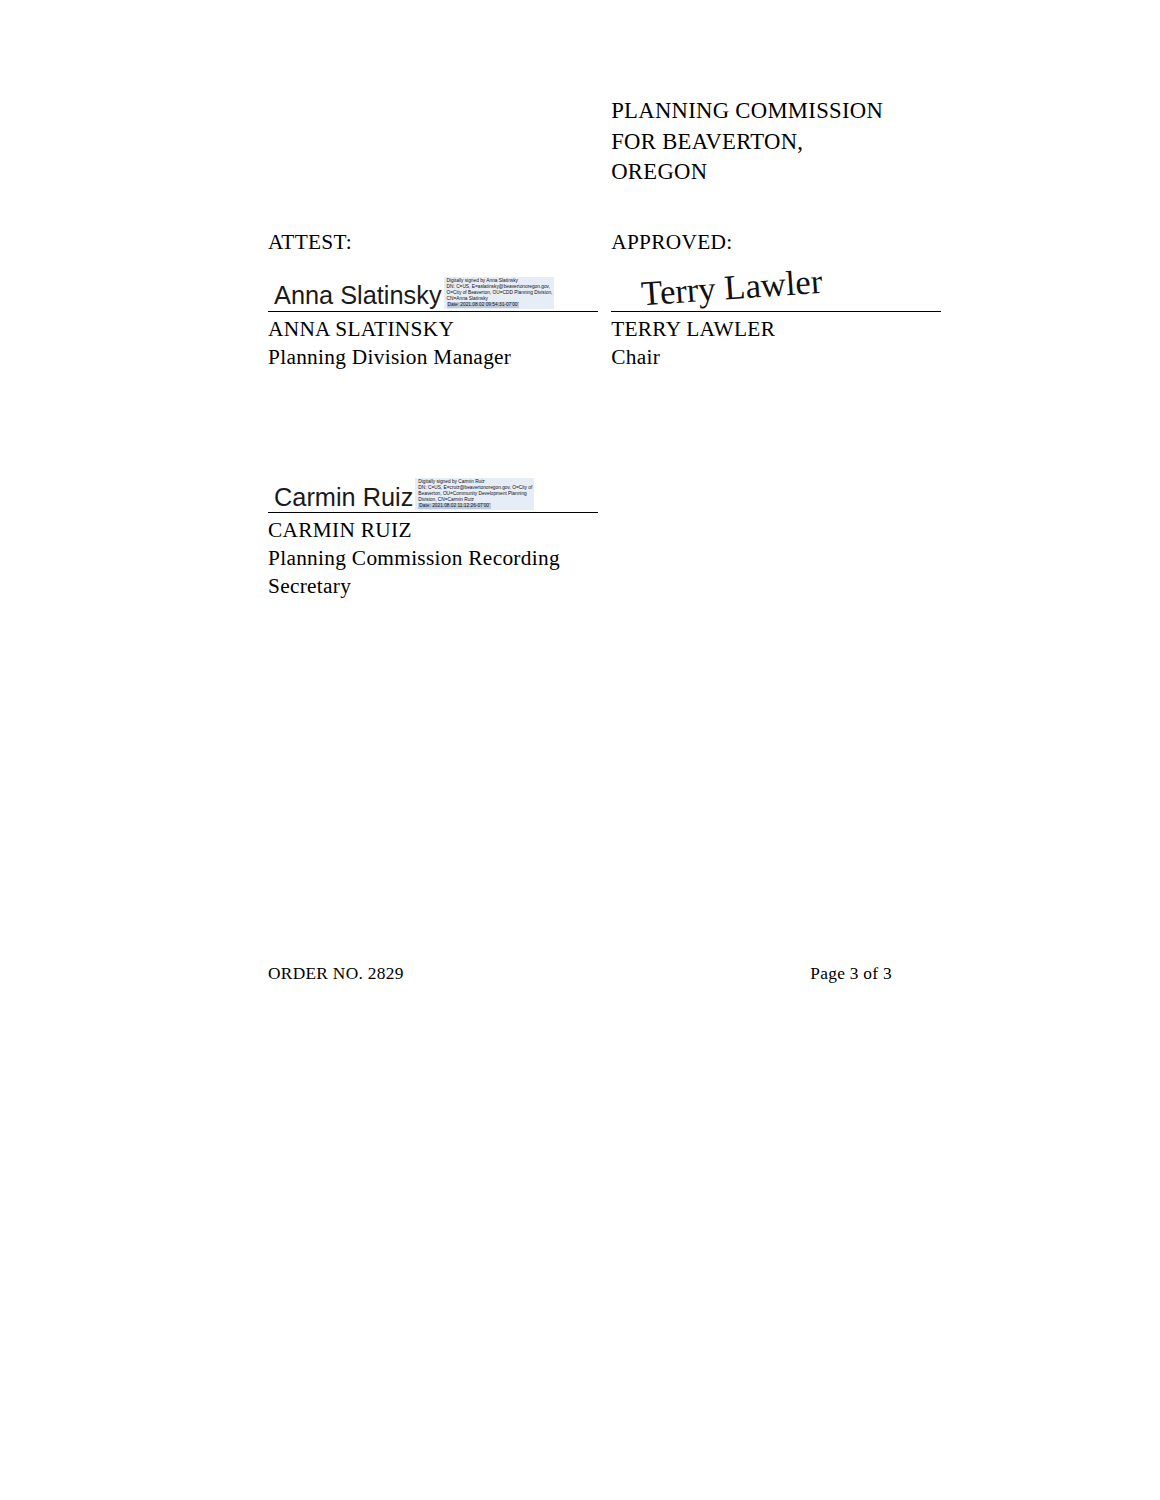PLANNING COMMISSION
FOR BEAVERTON, OREGON
ATTEST:
Anna Slatinsky Digitally signed by Anna Slatinsky
DN: C=US, E=aslatinsky@beavertonoregon.gov,
O=City of Beaverton, OU=CDD Planning Division,
CN=Anna Slatinsky
Date: 2021.08.02 09:54:31-07'00'
ANNA SLATINSKY
Planning Division Manager
Carmin Ruiz Digitally signed by Carmin Ruiz
DN: C=US, E=cruiz@beavertonoregon.gov, O=City of
Beaverton, OU=Community Development Planning
Division, CN=Carmin Ruiz
Date: 2021.08.02 11:12:26-07'00'
CARMIN RUIZ
Planning Commission Recording Secretary
APPROVED:
Terry Lawler
TERRY LAWLER
Chair
ORDER NO. 2829
Page 3 of 3